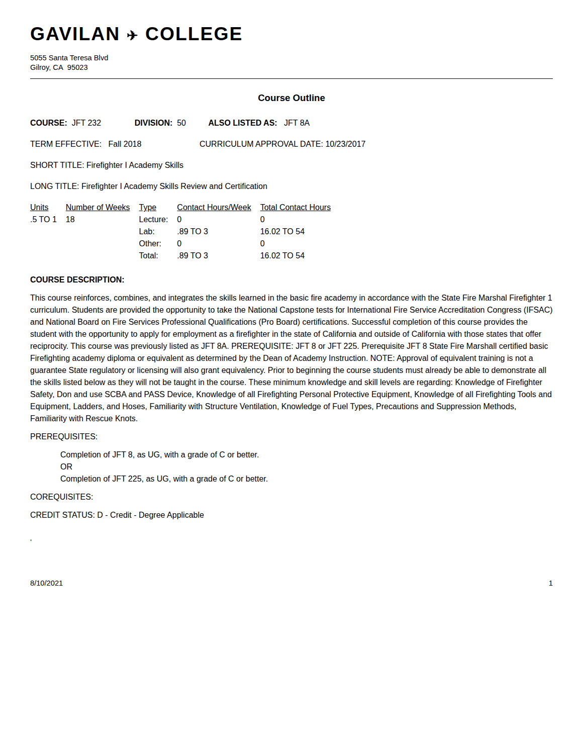GAVILAN ✈ COLLEGE
5055 Santa Teresa Blvd
Gilroy, CA 95023
Course Outline
COURSE: JFT 232 DIVISION: 50 ALSO LISTED AS: JFT 8A
TERM EFFECTIVE: Fall 2018 CURRICULUM APPROVAL DATE: 10/23/2017
SHORT TITLE: Firefighter I Academy Skills
LONG TITLE: Firefighter I Academy Skills Review and Certification
| Units | Number of Weeks | Type | Contact Hours/Week | Total Contact Hours |
| --- | --- | --- | --- | --- |
| .5 TO 1 | 18 | Lecture: | 0 | 0 |
| | | Lab: | .89 TO 3 | 16.02 TO 54 |
| | | Other: | 0 | 0 |
| | | Total: | .89 TO 3 | 16.02 TO 54 |
COURSE DESCRIPTION:
This course reinforces, combines, and integrates the skills learned in the basic fire academy in accordance with the State Fire Marshal Firefighter 1 curriculum. Students are provided the opportunity to take the National Capstone tests for International Fire Service Accreditation Congress (IFSAC) and National Board on Fire Services Professional Qualifications (Pro Board) certifications. Successful completion of this course provides the student with the opportunity to apply for employment as a firefighter in the state of California and outside of California with those states that offer reciprocity. This course was previously listed as JFT 8A. PREREQUISITE: JFT 8 or JFT 225. Prerequisite JFT 8 State Fire Marshall certified basic Firefighting academy diploma or equivalent as determined by the Dean of Academy Instruction. NOTE: Approval of equivalent training is not a guarantee State regulatory or licensing will also grant equivalency. Prior to beginning the course students must already be able to demonstrate all the skills listed below as they will not be taught in the course. These minimum knowledge and skill levels are regarding: Knowledge of Firefighter Safety, Don and use SCBA and PASS Device, Knowledge of all Firefighting Personal Protective Equipment, Knowledge of all Firefighting Tools and Equipment, Ladders, and Hoses, Familiarity with Structure Ventilation, Knowledge of Fuel Types, Precautions and Suppression Methods, Familiarity with Rescue Knots.
PREREQUISITES:
Completion of JFT 8, as UG, with a grade of C or better.
OR
Completion of JFT 225, as UG, with a grade of C or better.
COREQUISITES:
CREDIT STATUS: D - Credit - Degree Applicable
‘
8/10/2021 1